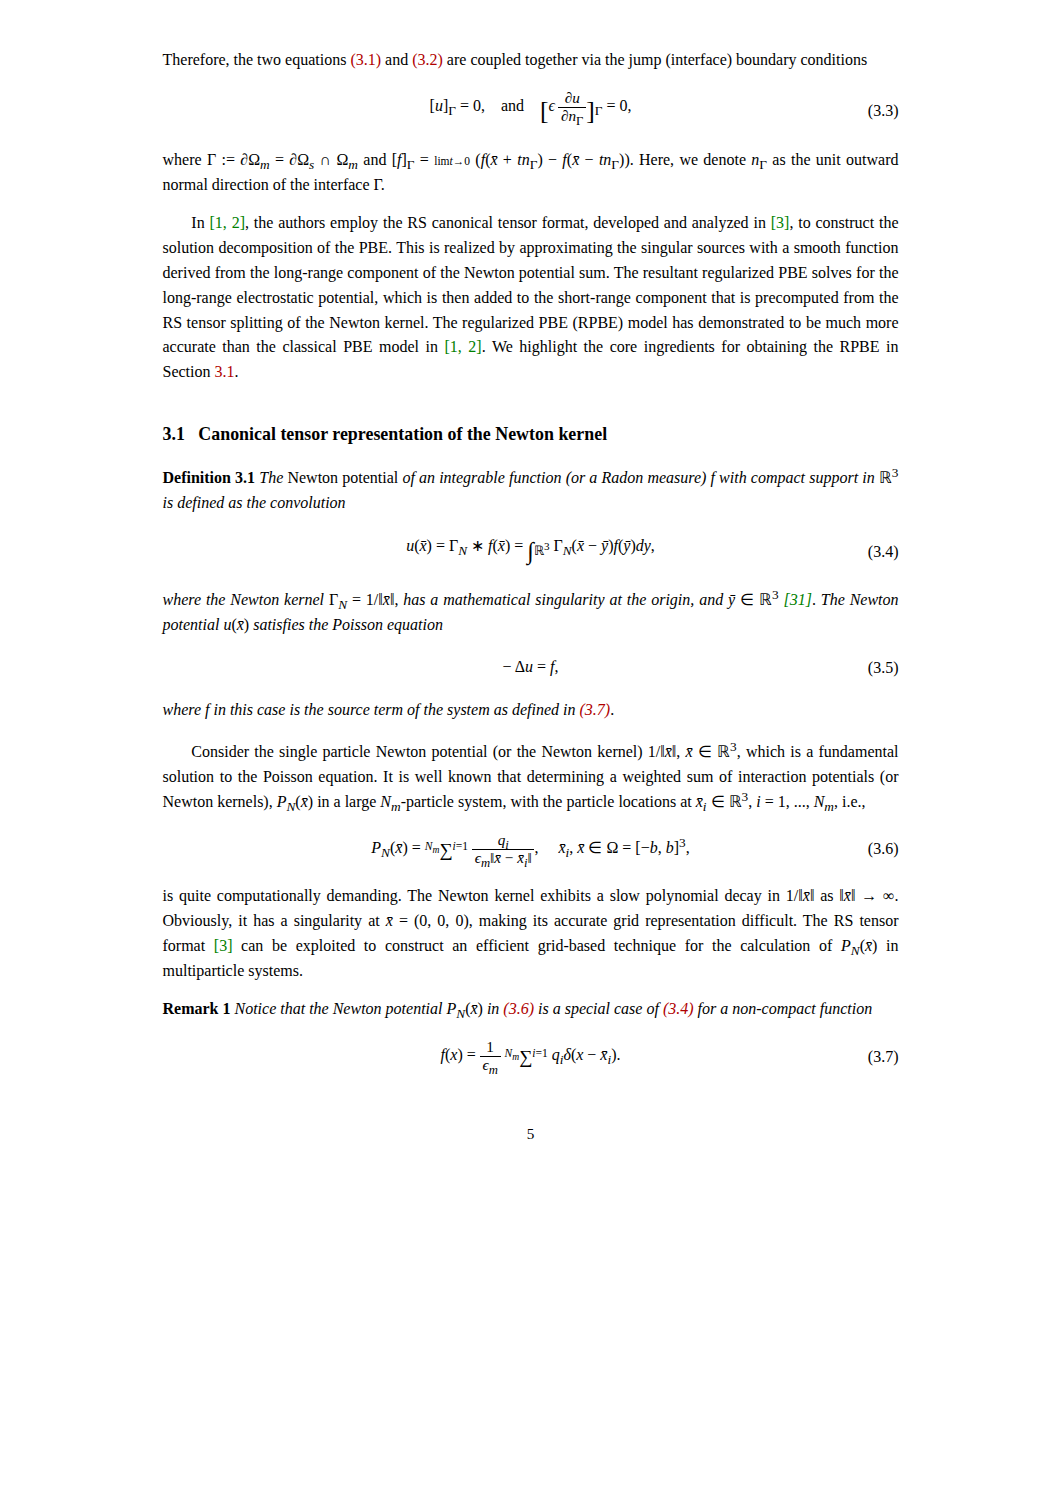Therefore, the two equations (3.1) and (3.2) are coupled together via the jump (interface) boundary conditions
[u]Γ = 0, and [ϵ ∂u∂nΓ]Γ = 0, (3.3)
where Γ := ∂Ωm = ∂Ωs ∩ Ωm and [f]Γ = lim t→0 (f(x̄ + tnΓ) − f(x̄ − tnΓ)). Here, we denote nΓ as the unit outward normal direction of the interface Γ.
In [1, 2], the authors employ the RS canonical tensor format, developed and analyzed in [3], to construct the solution decomposition of the PBE. This is realized by approximating the singular sources with a smooth function derived from the long-range component of the Newton potential sum. The resultant regularized PBE solves for the long-range electrostatic potential, which is then added to the short-range component that is precomputed from the RS tensor splitting of the Newton kernel. The regularized PBE (RPBE) model has demonstrated to be much more accurate than the classical PBE model in [1, 2]. We highlight the core ingredients for obtaining the RPBE in Section 3.1.
3.1 Canonical tensor representation of the Newton kernel
Definition 3.1 The Newton potential of an integrable function (or a Radon measure) f with compact support in ℝ3 is defined as the convolution
u(x̄) = ΓN ∗ f(x̄) = ∫ℝ3 ΓN(x̄ − ȳ)f(ȳ)dy, (3.4)
where the Newton kernel ΓN = 1/‖x̄‖, has a mathematical singularity at the origin, and ȳ ∈ ℝ3 [31]. The Newton potential u(x̄) satisfies the Poisson equation
− Δu = f, (3.5)
where f in this case is the source term of the system as defined in (3.7).
Consider the single particle Newton potential (or the Newton kernel) 1/‖x̄‖, x̄ ∈ ℝ3, which is a fundamental solution to the Poisson equation. It is well known that determining a weighted sum of interaction potentials (or Newton kernels), PN(x̄) in a large Nm-particle system, with the particle locations at x̄i ∈ ℝ3, i = 1, ..., Nm, i.e.,
PN(x̄) = Nm∑i=1 qi ϵm‖x̄ − x̄i‖, x̄i, x̄ ∈ Ω = [−b, b]3, (3.6)
is quite computationally demanding. The Newton kernel exhibits a slow polynomial decay in 1/‖x̄‖ as ‖x̄‖ → ∞. Obviously, it has a singularity at x̄ = (0, 0, 0), making its accurate grid representation difficult. The RS tensor format [3] can be exploited to construct an efficient grid-based technique for the calculation of PN(x̄) in multiparticle systems.
Remark 1 Notice that the Newton potential PN(x̄) in (3.6) is a special case of (3.4) for a non-compact function
f(x) = 1 ϵm Nm∑i=1 qi δ(x − x̄i). (3.7)
5